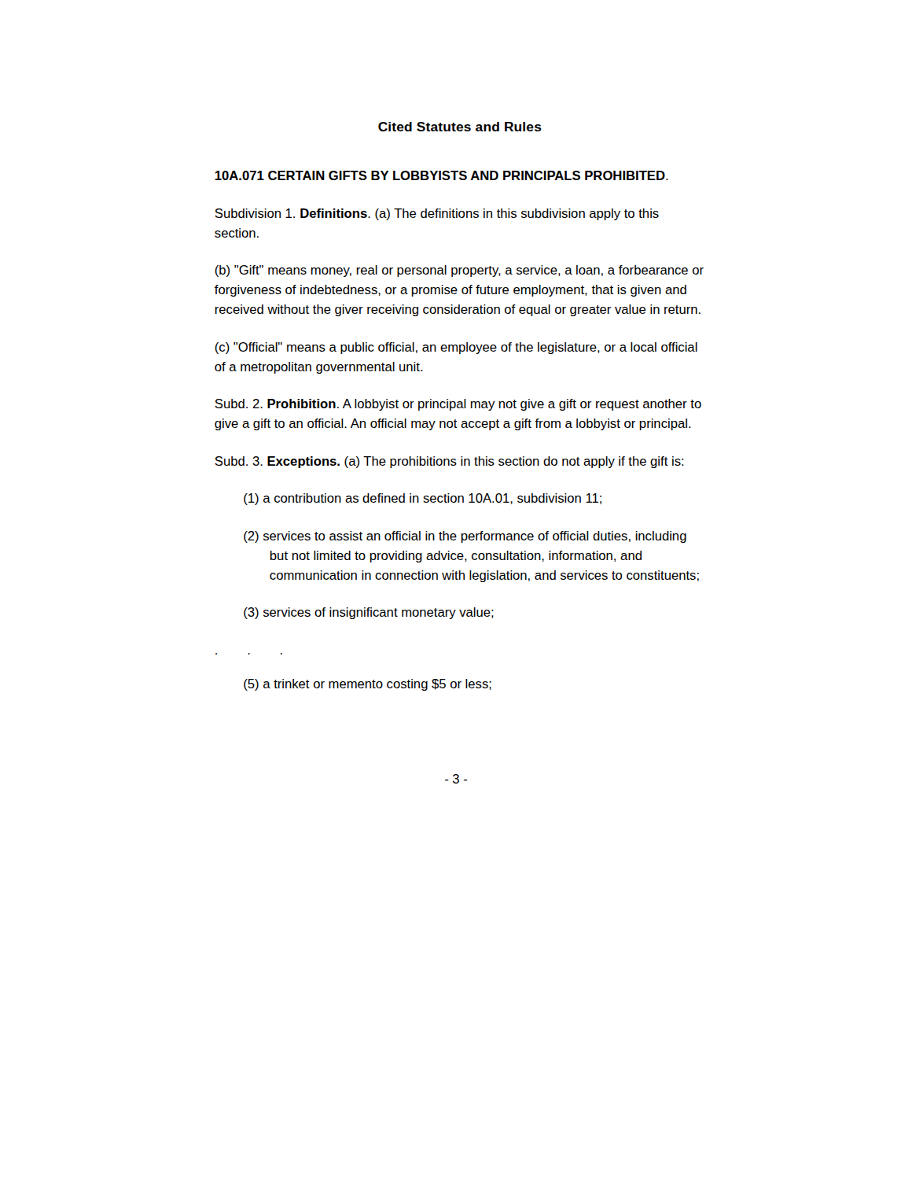Cited Statutes and Rules
10A.071 CERTAIN GIFTS BY LOBBYISTS AND PRINCIPALS PROHIBITED.
Subdivision 1. Definitions. (a) The definitions in this subdivision apply to this section.
(b) "Gift" means money, real or personal property, a service, a loan, a forbearance or forgiveness of indebtedness, or a promise of future employment, that is given and received without the giver receiving consideration of equal or greater value in return.
(c) "Official" means a public official, an employee of the legislature, or a local official of a metropolitan governmental unit.
Subd. 2. Prohibition. A lobbyist or principal may not give a gift or request another to give a gift to an official. An official may not accept a gift from a lobbyist or principal.
Subd. 3. Exceptions. (a) The prohibitions in this section do not apply if the gift is:
(1) a contribution as defined in section 10A.01, subdivision 11;
(2) services to assist an official in the performance of official duties, including but not limited to providing advice, consultation, information, and communication in connection with legislation, and services to constituents;
(3) services of insignificant monetary value;
. . .
(5) a trinket or memento costing $5 or less;
- 3 -